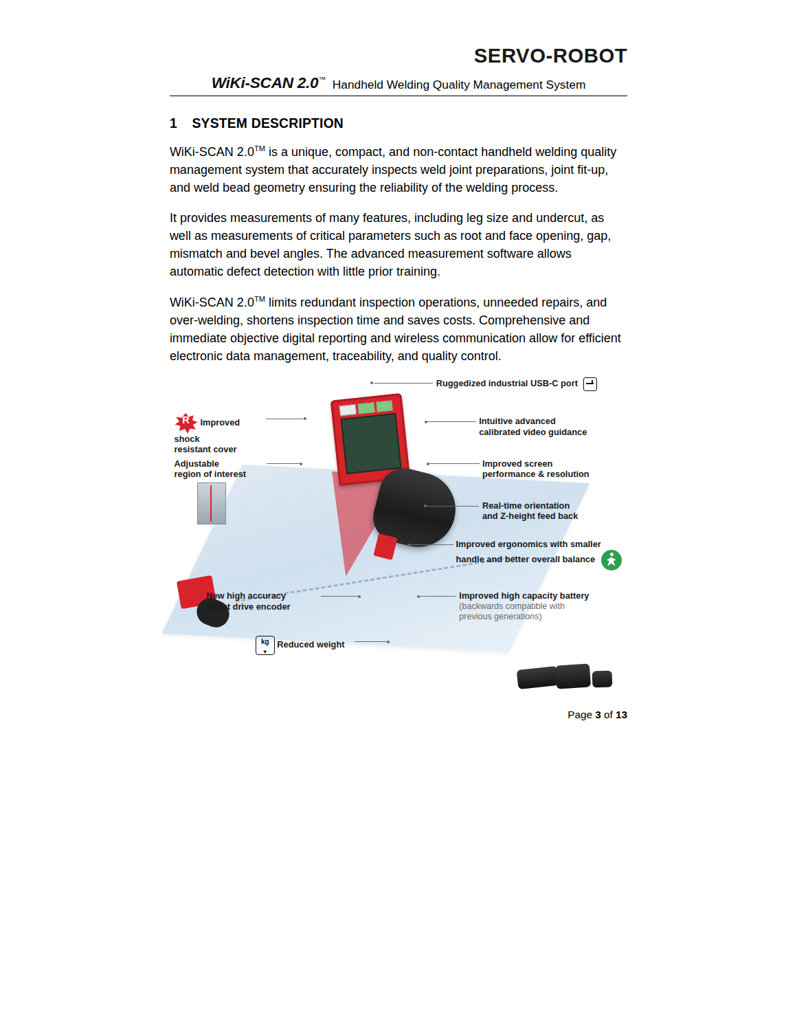SERVO-ROBOT
WiKi-SCAN 2.0™ Handheld Welding Quality Management System
1 SYSTEM DESCRIPTION
WiKi-SCAN 2.0TM is a unique, compact, and non-contact handheld welding quality management system that accurately inspects weld joint preparations, joint fit-up, and weld bead geometry ensuring the reliability of the welding process.
It provides measurements of many features, including leg size and undercut, as well as measurements of critical parameters such as root and face opening, gap, mismatch and bevel angles. The advanced measurement software allows automatic defect detection with little prior training.
WiKi-SCAN 2.0TM limits redundant inspection operations, unneeded repairs, and over-welding, shortens inspection time and saves costs. Comprehensive and immediate objective digital reporting and wireless communication allow for efficient electronic data management, traceability, and quality control.
Ruggedized industrial USB-C port
RImproved shock
resistant cover
Intuitive advanced
calibrated video guidance
Adjustable
region of interest
Improved screen
performance & resolution
Real-time orientation
and Z-height feed back
Improved ergonomics with smaller
handle and better overall balance
New high accuracy
direct drive encoder
kg Reduced weight
Improved high capacity battery (backwards compatible with
previous generations)
Page 3 of 13